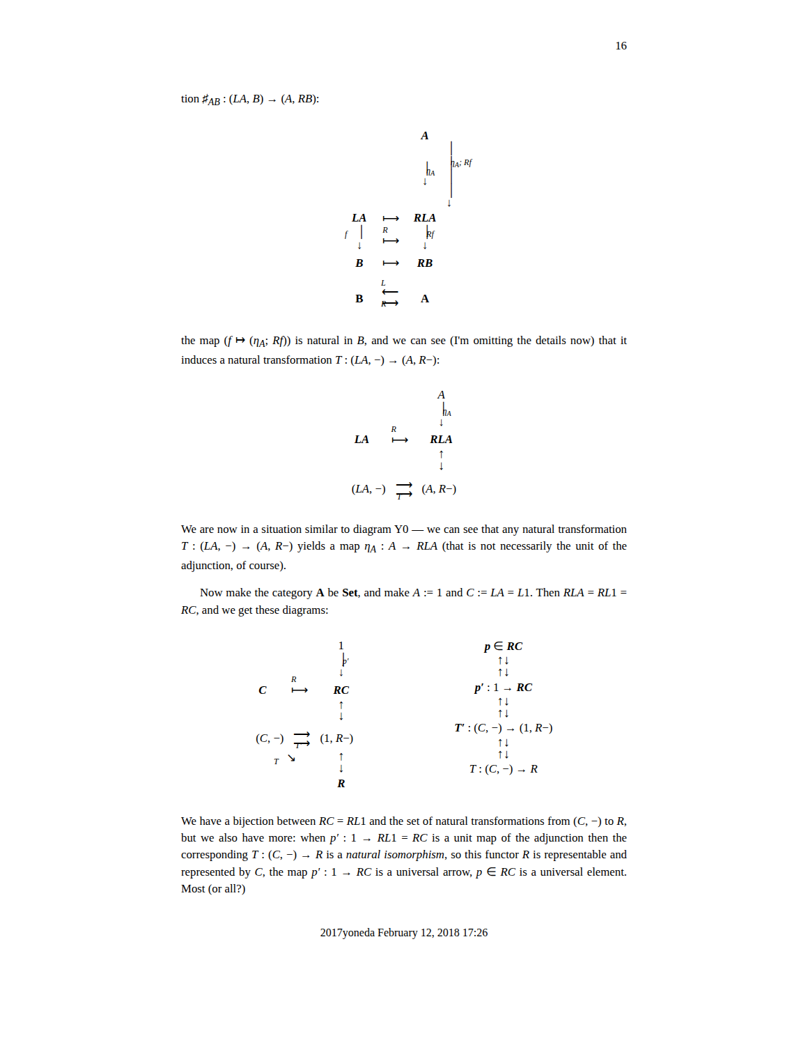16
tion ♯AB : (LA, B) → (A, RB):
| | | A | |
| | | │ ↓ η A | │ │ │ │ ↓ η A ; Rf |
| LA | ⟼ | RLA | |
| │ ↓ f | R ⟼ | │ ↓ Rf | |
| B | ⟼ | RB | |
| B | L ⟵ ⟶ R | A | |
the map (f ↦ (ηA; Rf)) is natural in B, and we can see (I'm omitting the details now) that it induces a natural transformation T : (LA, −) → (A, R−):
| | | A |
| | | │ ↓ η A |
| LA | R ⟼ | RLA |
| | | ↑ ↓ |
| ( LA , −) ⟶ ⟶ T ( A , R −) |
We are now in a situation similar to diagram Y0 — we can see that any natural transformation T : (LA, −) → (A, R−) yields a map ηA : A → RLA (that is not necessarily the unit of the adjunction, of course).
Now make the category A be Set, and make A := 1 and C := LA = L1. Then RLA = RL1 = RC, and we get these diagrams:
| / / / 1 / / / / │ ↓ p′ / / C / R ⟼ / RC / / / / ↑ ↓ / / ( C , −) ⟶ ⟶ T′ (1, R −) / / / T ↘ / ↑ ↓ / / / / R / | / p ∈ RC / / ↑↓ ↑↓ / / p′ : 1 → RC / / ↑↓ ↑↓ / / T′ : ( C , −) → (1, R −) / / ↑↓ ↑↓ / / T : ( C , −) → R / |
We have a bijection between RC = RL1 and the set of natural transformations from (C, −) to R, but we also have more: when p′ : 1 → RL1 = RC is a unit map of the adjunction then the corresponding T : (C, −) → R is a natural isomorphism, so this functor R is representable and represented by C, the map p′ : 1 → RC is a universal arrow, p ∈ RC is a universal element. Most (or all?)
2017yoneda February 12, 2018 17:26